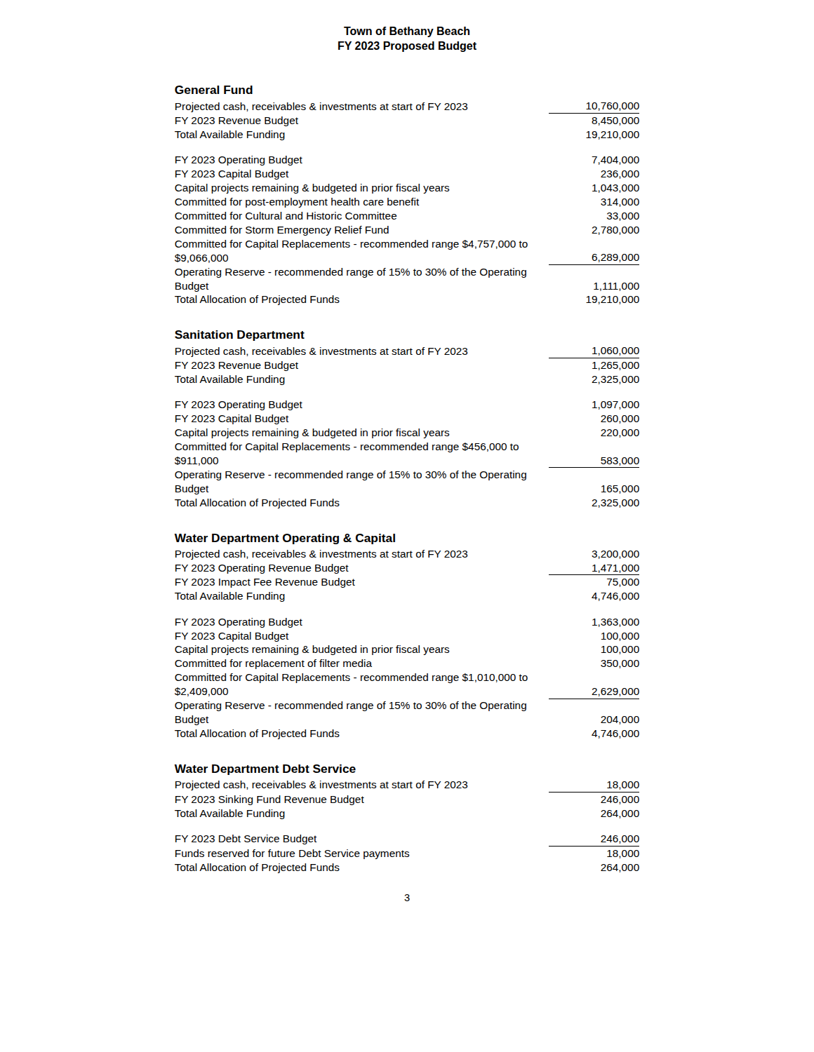Town of Bethany Beach
FY 2023 Proposed Budget
General Fund
| Projected cash, receivables & investments at start of FY 2023 | 10,760,000 |
| FY 2023 Revenue Budget | 8,450,000 |
| Total Available Funding | 19,210,000 |
| FY 2023 Operating Budget | 7,404,000 |
| FY 2023 Capital Budget | 236,000 |
| Capital projects remaining & budgeted in prior fiscal years | 1,043,000 |
| Committed for post-employment health care benefit | 314,000 |
| Committed for Cultural and Historic Committee | 33,000 |
| Committed for Storm Emergency Relief Fund | 2,780,000 |
| Committed for Capital Replacements - recommended range $4,757,000 to $9,066,000 | 6,289,000 |
| Operating Reserve - recommended range of 15% to 30% of the Operating Budget | 1,111,000 |
| Total Allocation of Projected Funds | 19,210,000 |
Sanitation Department
| Projected cash, receivables & investments at start of FY 2023 | 1,060,000 |
| FY 2023 Revenue Budget | 1,265,000 |
| Total Available Funding | 2,325,000 |
| FY 2023 Operating Budget | 1,097,000 |
| FY 2023 Capital Budget | 260,000 |
| Capital projects remaining & budgeted in prior fiscal years | 220,000 |
| Committed for Capital Replacements - recommended range $456,000 to $911,000 | 583,000 |
| Operating Reserve - recommended range of 15% to 30% of the Operating Budget | 165,000 |
| Total Allocation of Projected Funds | 2,325,000 |
Water Department Operating & Capital
| Projected cash, receivables & investments at start of FY 2023 | 3,200,000 |
| FY 2023 Operating Revenue Budget | 1,471,000 |
| FY 2023 Impact Fee Revenue Budget | 75,000 |
| Total Available Funding | 4,746,000 |
| FY 2023 Operating Budget | 1,363,000 |
| FY 2023 Capital Budget | 100,000 |
| Capital projects remaining & budgeted in prior fiscal years | 100,000 |
| Committed for replacement of filter media | 350,000 |
| Committed for Capital Replacements - recommended range $1,010,000 to $2,409,000 | 2,629,000 |
| Operating Reserve - recommended range of 15% to 30% of the Operating Budget | 204,000 |
| Total Allocation of Projected Funds | 4,746,000 |
Water Department Debt Service
| Projected cash, receivables & investments at start of FY 2023 | 18,000 |
| FY 2023 Sinking Fund Revenue Budget | 246,000 |
| Total Available Funding | 264,000 |
| FY 2023 Debt Service Budget | 246,000 |
| Funds reserved for future Debt Service payments | 18,000 |
| Total Allocation of Projected Funds | 264,000 |
3